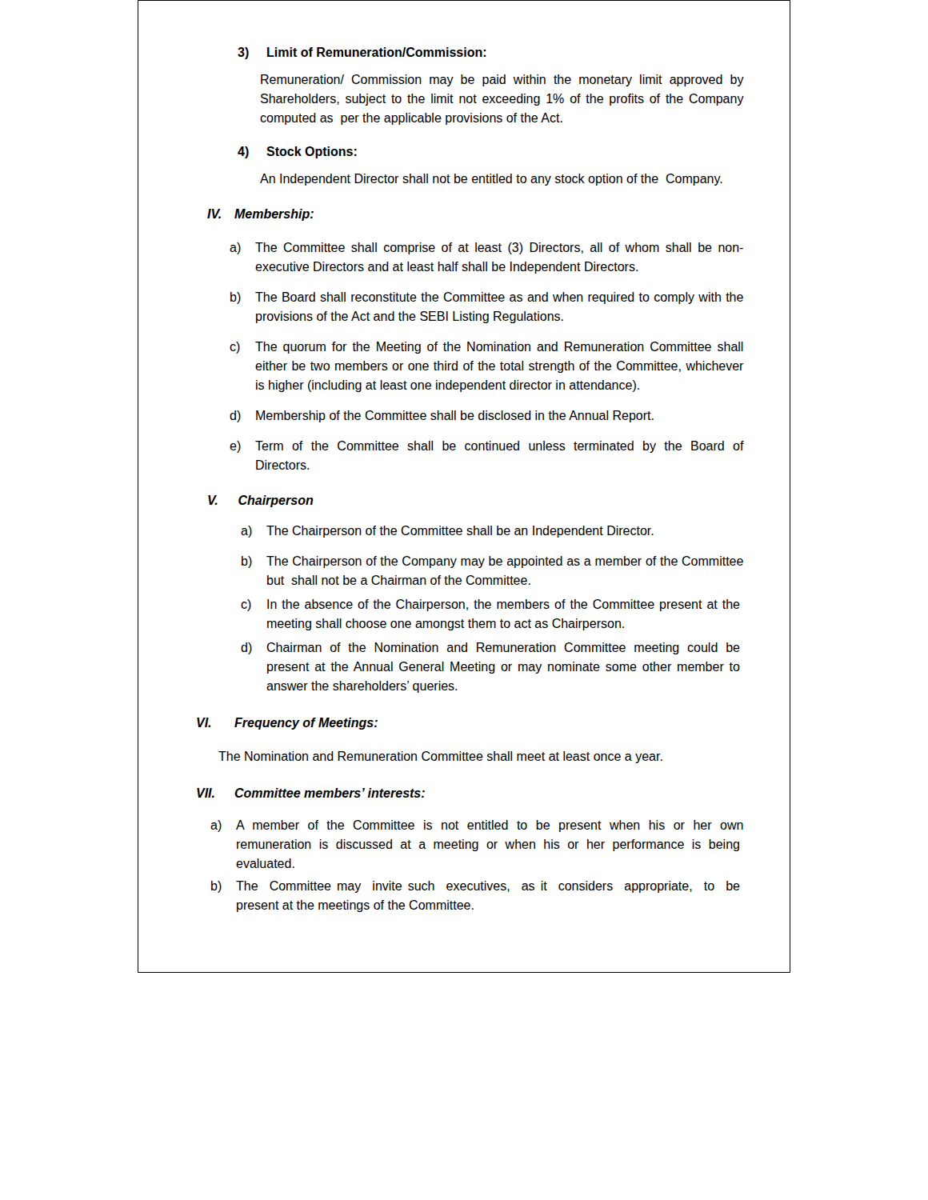3) Limit of Remuneration/Commission:
Remuneration/ Commission may be paid within the monetary limit approved by Shareholders, subject to the limit not exceeding 1% of the profits of the Company computed as per the applicable provisions of the Act.
4) Stock Options:
An Independent Director shall not be entitled to any stock option of the Company.
IV. Membership:
a) The Committee shall comprise of at least (3) Directors, all of whom shall be non-executive Directors and at least half shall be Independent Directors.
b) The Board shall reconstitute the Committee as and when required to comply with the provisions of the Act and the SEBI Listing Regulations.
c) The quorum for the Meeting of the Nomination and Remuneration Committee shall either be two members or one third of the total strength of the Committee, whichever is higher (including at least one independent director in attendance).
d) Membership of the Committee shall be disclosed in the Annual Report.
e) Term of the Committee shall be continued unless terminated by the Board of Directors.
V. Chairperson
a) The Chairperson of the Committee shall be an Independent Director.
b) The Chairperson of the Company may be appointed as a member of the Committee but shall not be a Chairman of the Committee.
c) In the absence of the Chairperson, the members of the Committee present at the meeting shall choose one amongst them to act as Chairperson.
d) Chairman of the Nomination and Remuneration Committee meeting could be present at the Annual General Meeting or may nominate some other member to answer the shareholders’ queries.
VI. Frequency of Meetings:
The Nomination and Remuneration Committee shall meet at least once a year.
VII. Committee members’ interests:
a) A member of the Committee is not entitled to be present when his or her own remuneration is discussed at a meeting or when his or her performance is being evaluated.
b) The Committee may invite such executives, as it considers appropriate, to be present at the meetings of the Committee.